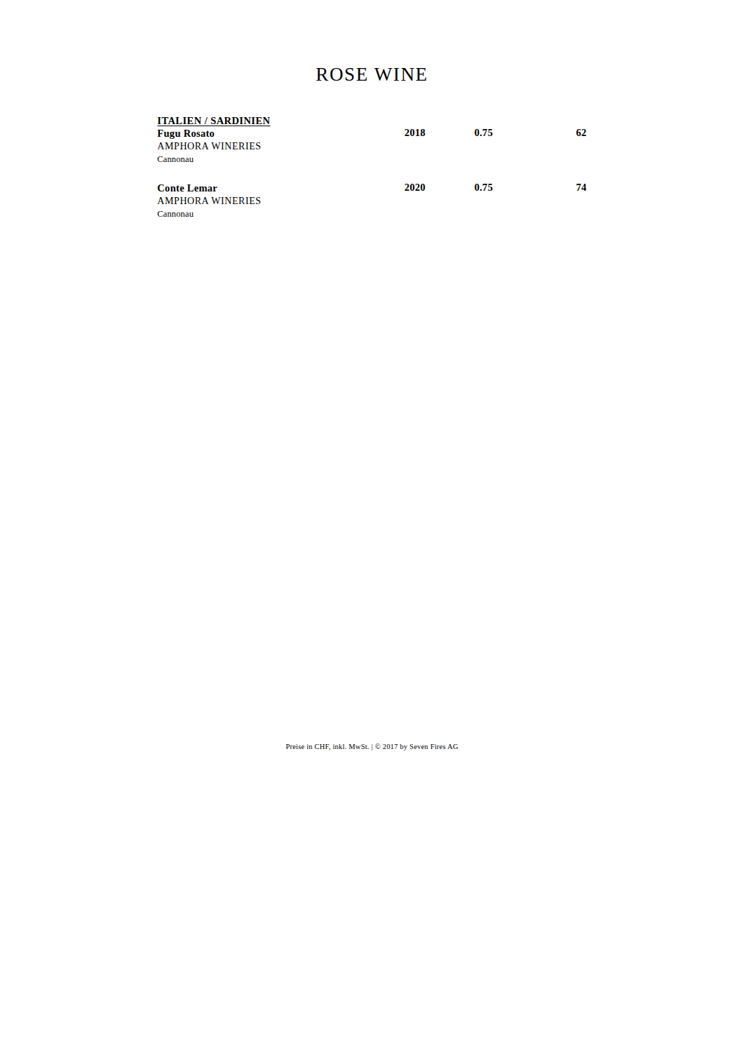ROSE WINE
| ITALIEN / SARDINIEN | | | |
| Fugu Rosato | 2018 | 0.75 | 62 |
| AMPHORA WINERIES | | | |
| Cannonau | | | |
| Conte Lemar | 2020 | 0.75 | 74 |
| AMPHORA WINERIES | | | |
| Cannonau | | | |
Preise in CHF, inkl. MwSt. | © 2017 by Seven Fires AG